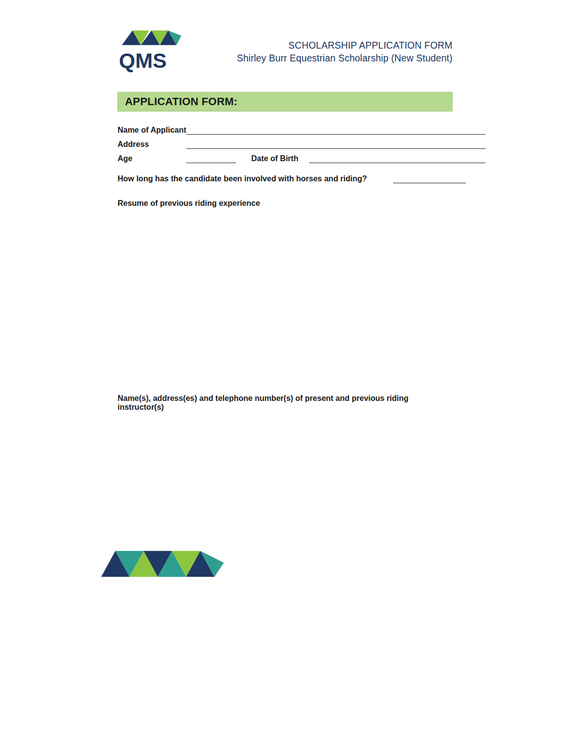QMS
SCHOLARSHIP APPLICATION FORM
Shirley Burr Equestrian Scholarship (New Student)
APPLICATION FORM:
| Name of Applicant | |
| Address | |
| Age | Date of Birth |
How long has the candidate been involved with horses and riding?
Resume of previous riding experience
Name(s), address(es) and telephone number(s) of present and previous riding instructor(s)